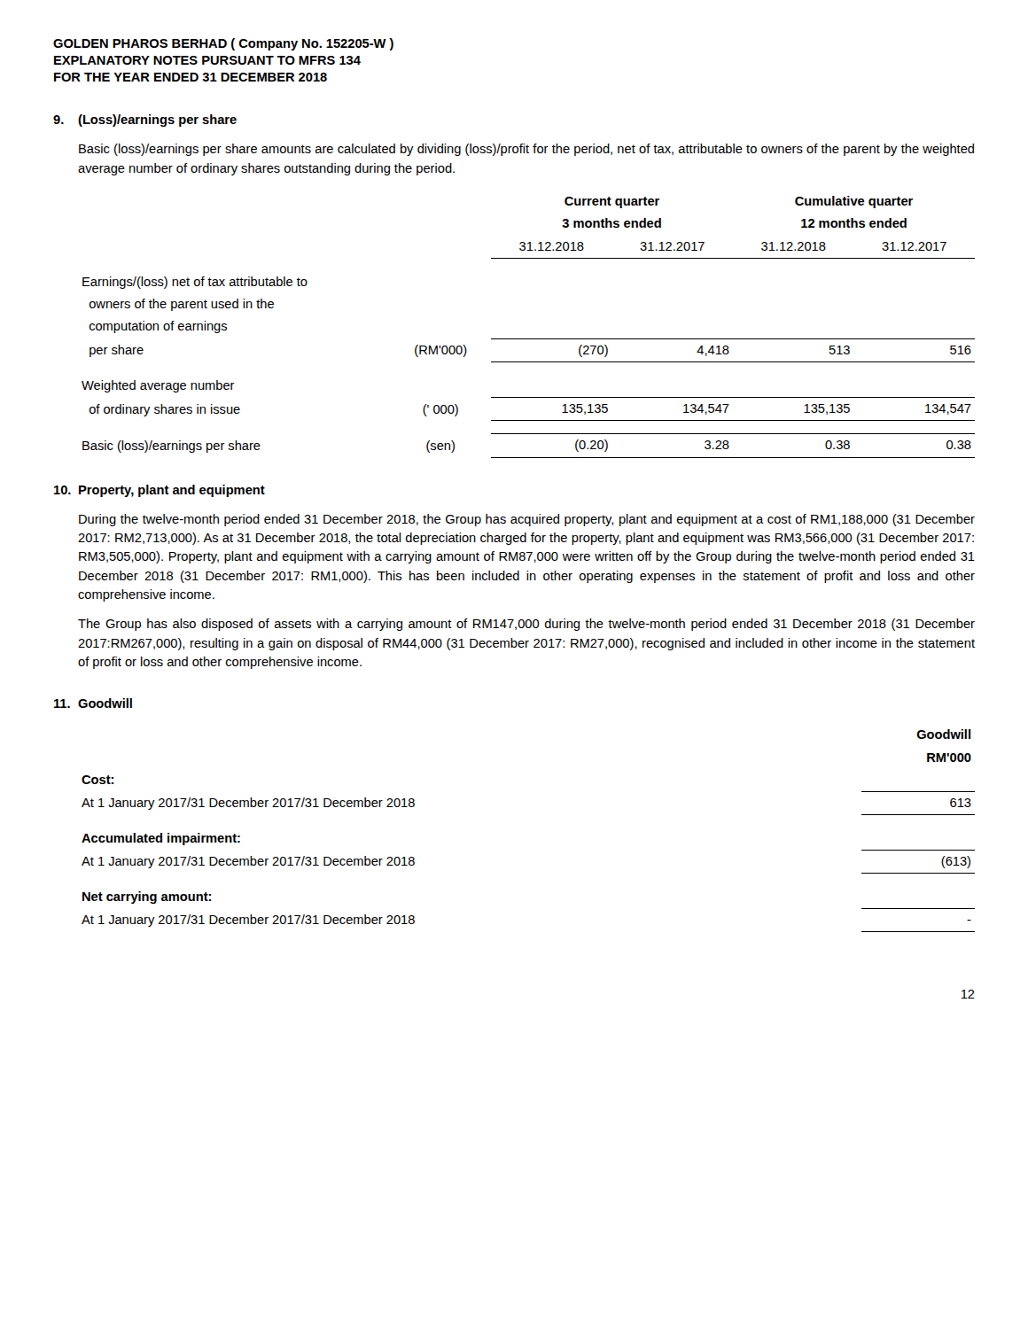GOLDEN PHAROS BERHAD ( Company No. 152205-W )
EXPLANATORY NOTES PURSUANT TO MFRS 134
FOR THE YEAR ENDED 31 DECEMBER 2018
9.(Loss)/earnings per share
Basic (loss)/earnings per share amounts are calculated by dividing (loss)/profit for the period, net of tax, attributable to owners of the parent by the weighted average number of ordinary shares outstanding during the period.
| | | Current quarter | Cumulative quarter |
| | | 3 months ended | 12 months ended |
| | | 31.12.2018 | 31.12.2017 | 31.12.2018 | 31.12.2017 |
| Earnings/(loss) net of tax attributable to |
| owners of the parent used in the |
| computation of earnings |
| per share | (RM'000) | (270) | 4,418 | 513 | 516 |
| Weighted average number |
| of ordinary shares in issue | (' 000) | 135,135 | 134,547 | 135,135 | 134,547 |
| Basic (loss)/earnings per share | (sen) | (0.20) | 3.28 | 0.38 | 0.38 |
10. Property, plant and equipment
During the twelve-month period ended 31 December 2018, the Group has acquired property, plant and equipment at a cost of RM1,188,000 (31 December 2017: RM2,713,000). As at 31 December 2018, the total depreciation charged for the property, plant and equipment was RM3,566,000 (31 December 2017: RM3,505,000). Property, plant and equipment with a carrying amount of RM87,000 were written off by the Group during the twelve-month period ended 31 December 2018 (31 December 2017: RM1,000). This has been included in other operating expenses in the statement of profit and loss and other comprehensive income.
The Group has also disposed of assets with a carrying amount of RM147,000 during the twelve-month period ended 31 December 2018 (31 December 2017:RM267,000), resulting in a gain on disposal of RM44,000 (31 December 2017: RM27,000), recognised and included in other income in the statement of profit or loss and other comprehensive income.
11. Goodwill
| | Goodwill |
| | RM'000 |
| Cost: | |
| At 1 January 2017/31 December 2017/31 December 2018 | 613 |
| Accumulated impairment: | |
| At 1 January 2017/31 December 2017/31 December 2018 | (613) |
| Net carrying amount: | |
| At 1 January 2017/31 December 2017/31 December 2018 | - |
12